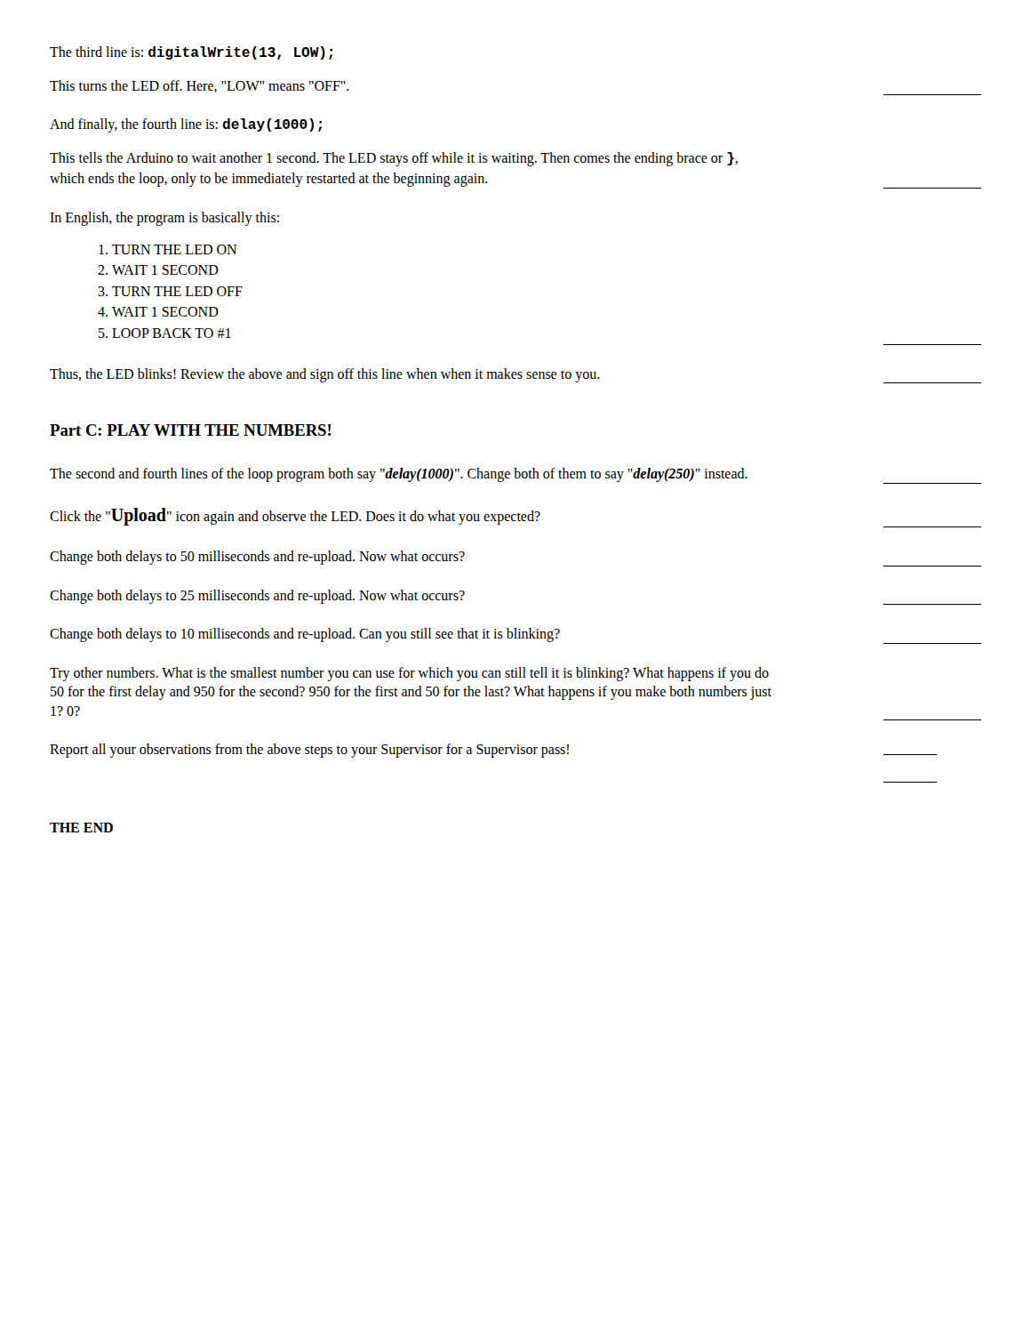The third line is: digitalWrite(13, LOW);
This turns the LED off. Here, "LOW" means "OFF".
And finally, the fourth line is: delay(1000);
This tells the Arduino to wait another 1 second. The LED stays off while it is waiting. Then comes the ending brace or }, which ends the loop, only to be immediately restarted at the beginning again.
In English, the program is basically this:
TURN THE LED ON
WAIT 1 SECOND
TURN THE LED OFF
WAIT 1 SECOND
LOOP BACK TO #1
Thus, the LED blinks! Review the above and sign off this line when when it makes sense to you.
Part C: PLAY WITH THE NUMBERS!
The second and fourth lines of the loop program both say "delay(1000)". Change both of them to say "delay(250)" instead.
Click the "Upload" icon again and observe the LED. Does it do what you expected?
Change both delays to 50 milliseconds and re-upload. Now what occurs?
Change both delays to 25 milliseconds and re-upload. Now what occurs?
Change both delays to 10 milliseconds and re-upload. Can you still see that it is blinking?
Try other numbers. What is the smallest number you can use for which you can still tell it is blinking? What happens if you do 50 for the first delay and 950 for the second? 950 for the first and 50 for the last? What happens if you make both numbers just 1? 0?
Report all your observations from the above steps to your Supervisor for a Supervisor pass!
THE END